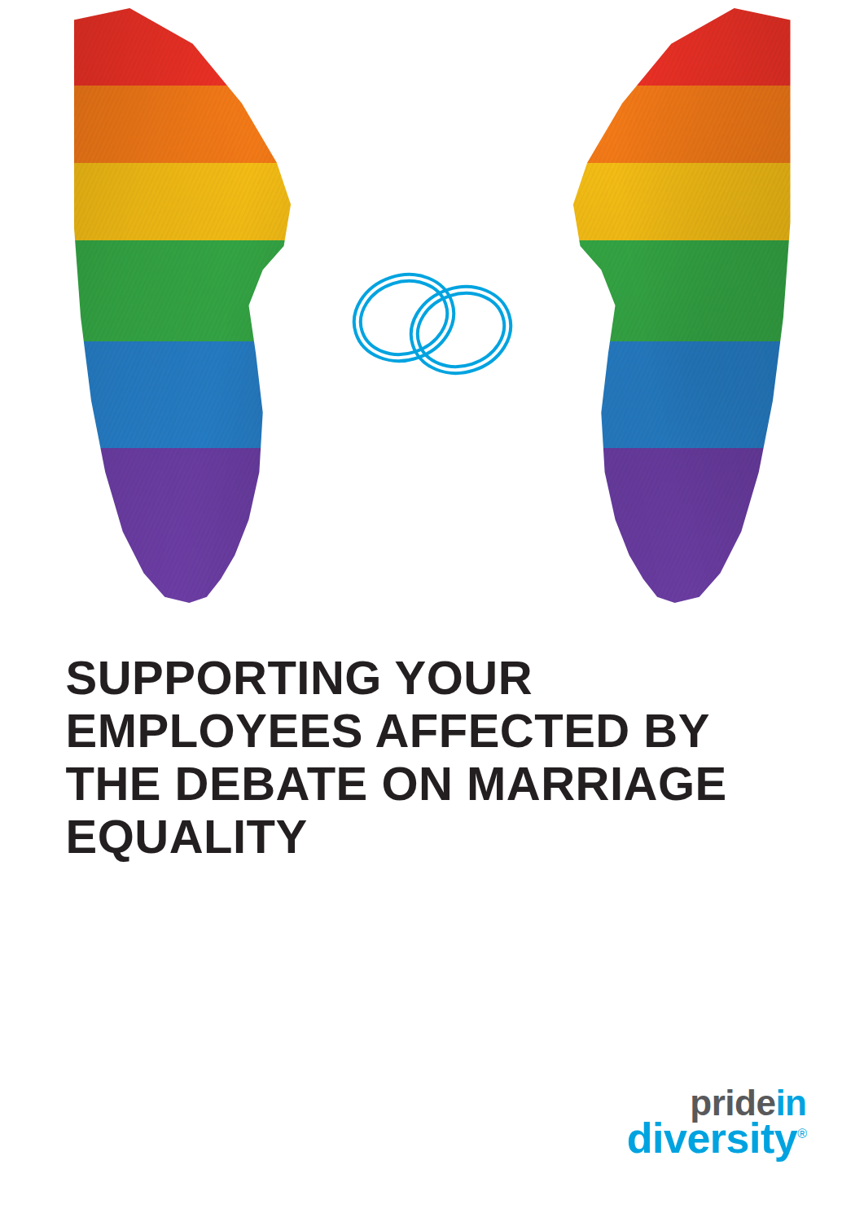Supporting your employees affected by the debate on marriage equality
pridein
diversity®